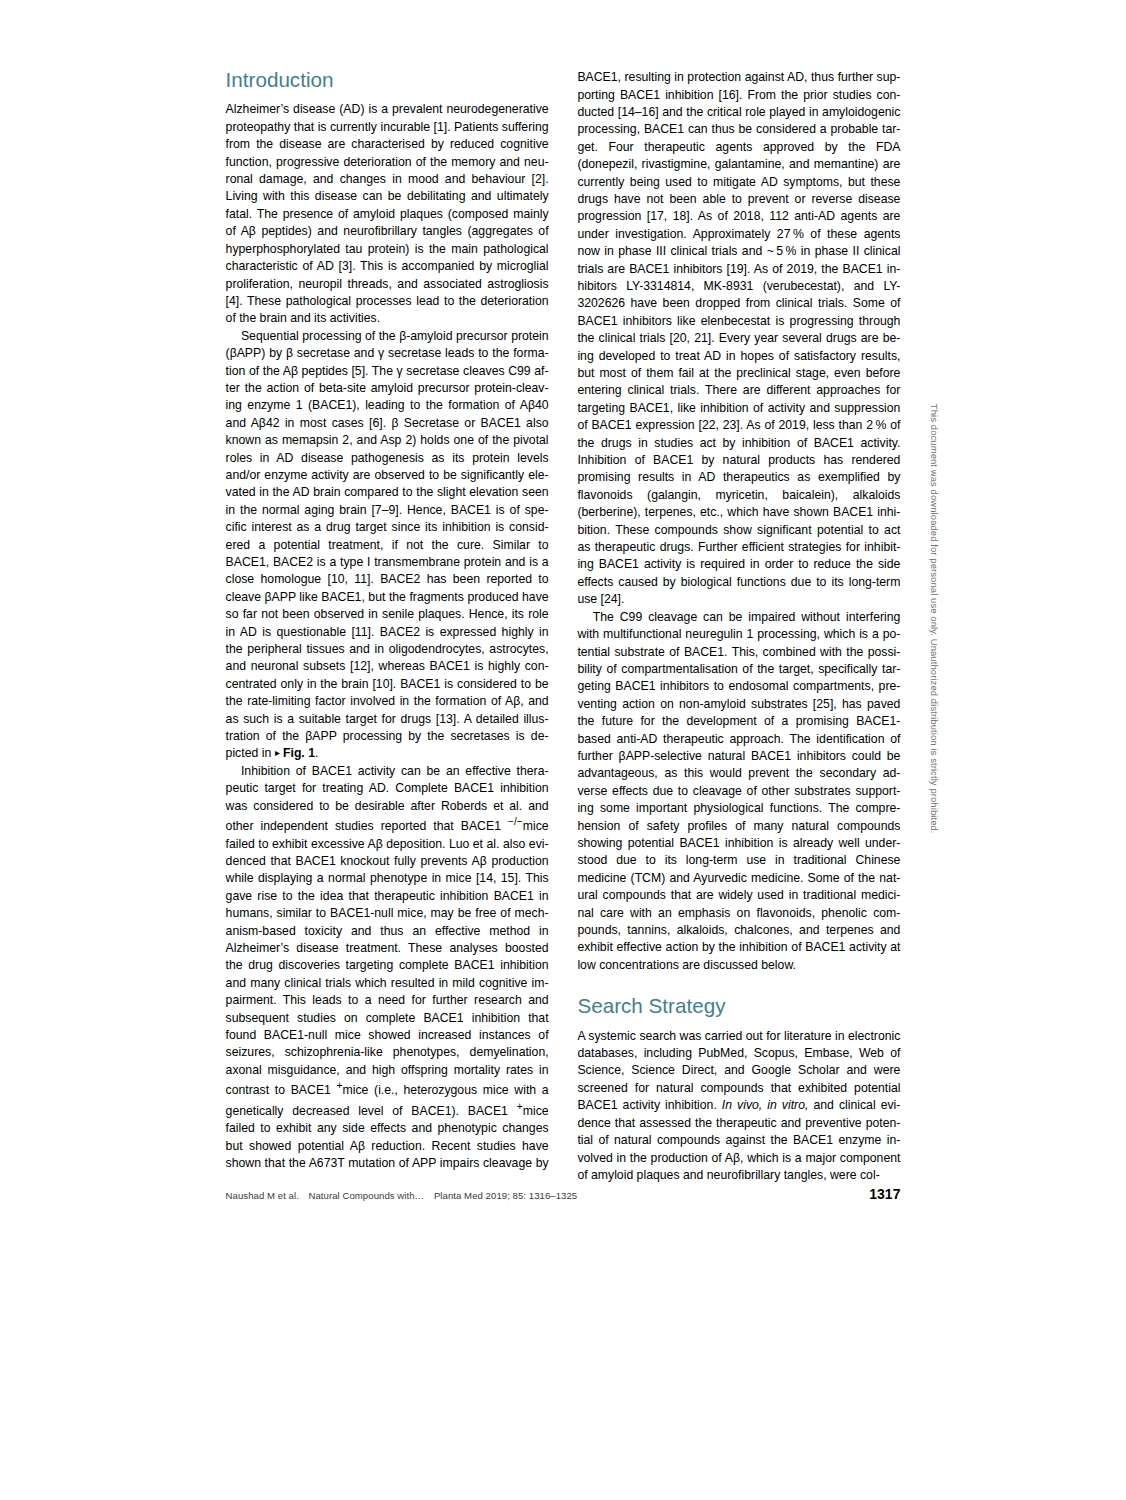This document was downloaded for personal use only. Unauthorized distribution is strictly prohibited.
Introduction
Alzheimer’s disease (AD) is a prevalent neurodegenerative proteopathy that is currently incurable [1]. Patients suffering from the disease are characterised by reduced cognitive function, progressive deterioration of the memory and neuronal damage, and changes in mood and behaviour [2]. Living with this disease can be debilitating and ultimately fatal. The presence of amyloid plaques (composed mainly of Aβ peptides) and neurofibrillary tangles (aggregates of hyperphosphorylated tau protein) is the main pathological characteristic of AD [3]. This is accompanied by microglial proliferation, neuropil threads, and associated astrogliosis [4]. These pathological processes lead to the deterioration of the brain and its activities.
Sequential processing of the β-amyloid precursor protein (βAPP) by β secretase and γ secretase leads to the formation of the Aβ peptides [5]. The γ secretase cleaves C99 after the action of beta-site amyloid precursor protein-cleaving enzyme 1 (BACE1), leading to the formation of Aβ40 and Aβ42 in most cases [6]. β Secretase or BACE1 also known as memapsin 2, and Asp 2) holds one of the pivotal roles in AD disease pathogenesis as its protein levels and/or enzyme activity are observed to be significantly elevated in the AD brain compared to the slight elevation seen in the normal aging brain [7–9]. Hence, BACE1 is of specific interest as a drug target since its inhibition is considered a potential treatment, if not the cure. Similar to BACE1, BACE2 is a type I transmembrane protein and is a close homologue [10, 11]. BACE2 has been reported to cleave βAPP like BACE1, but the fragments produced have so far not been observed in senile plaques. Hence, its role in AD is questionable [11]. BACE2 is expressed highly in the peripheral tissues and in oligodendrocytes, astrocytes, and neuronal subsets [12], whereas BACE1 is highly concentrated only in the brain [10]. BACE1 is considered to be the rate-limiting factor involved in the formation of Aβ, and as such is a suitable target for drugs [13]. A detailed illustration of the βAPP processing by the secretases is depicted in ▸ Fig. 1.
Inhibition of BACE1 activity can be an effective therapeutic target for treating AD. Complete BACE1 inhibition was considered to be desirable after Roberds et al. and other independent studies reported that BACE1 −/−mice failed to exhibit excessive Aβ deposition. Luo et al. also evidenced that BACE1 knockout fully prevents Aβ production while displaying a normal phenotype in mice [14, 15]. This gave rise to the idea that therapeutic inhibition BACE1 in humans, similar to BACE1-null mice, may be free of mechanism-based toxicity and thus an effective method in Alzheimer’s disease treatment. These analyses boosted the drug discoveries targeting complete BACE1 inhibition and many clinical trials which resulted in mild cognitive impairment. This leads to a need for further research and subsequent studies on complete BACE1 inhibition that found BACE1-null mice showed increased instances of seizures, schizophrenia-like phenotypes, demyelination, axonal misguidance, and high offspring mortality rates in contrast to BACE1 +mice (i.e., heterozygous mice with a genetically decreased level of BACE1). BACE1 +mice failed to exhibit any side effects and phenotypic changes but showed potential Aβ reduction. Recent studies have shown that the A673T mutation of APP impairs cleavage by BACE1, resulting in protection against AD, thus further supporting BACE1 inhibition [16]. From the prior studies conducted [14–16] and the critical role played in amyloidogenic processing, BACE1 can thus be considered a probable target. Four therapeutic agents approved by the FDA (donepezil, rivastigmine, galantamine, and memantine) are currently being used to mitigate AD symptoms, but these drugs have not been able to prevent or reverse disease progression [17, 18]. As of 2018, 112 anti-AD agents are under investigation. Approximately 27 % of these agents now in phase III clinical trials and ~ 5 % in phase II clinical trials are BACE1 inhibitors [19]. As of 2019, the BACE1 inhibitors LY-3314814, MK-8931 (verubecestat), and LY-3202626 have been dropped from clinical trials. Some of BACE1 inhibitors like elenbecestat is progressing through the clinical trials [20, 21]. Every year several drugs are being developed to treat AD in hopes of satisfactory results, but most of them fail at the preclinical stage, even before entering clinical trials. There are different approaches for targeting BACE1, like inhibition of activity and suppression of BACE1 expression [22, 23]. As of 2019, less than 2 % of the drugs in studies act by inhibition of BACE1 activity. Inhibition of BACE1 by natural products has rendered promising results in AD therapeutics as exemplified by flavonoids (galangin, myricetin, baicalein), alkaloids (berberine), terpenes, etc., which have shown BACE1 inhibition. These compounds show significant potential to act as therapeutic drugs. Further efficient strategies for inhibiting BACE1 activity is required in order to reduce the side effects caused by biological functions due to its long-term use [24].
The C99 cleavage can be impaired without interfering with multifunctional neuregulin 1 processing, which is a potential substrate of BACE1. This, combined with the possibility of compartmentalisation of the target, specifically targeting BACE1 inhibitors to endosomal compartments, preventing action on non-amyloid substrates [25], has paved the future for the development of a promising BACE1-based anti-AD therapeutic approach. The identification of further βAPP-selective natural BACE1 inhibitors could be advantageous, as this would prevent the secondary adverse effects due to cleavage of other substrates supporting some important physiological functions. The comprehension of safety profiles of many natural compounds showing potential BACE1 inhibition is already well understood due to its long-term use in traditional Chinese medicine (TCM) and Ayurvedic medicine. Some of the natural compounds that are widely used in traditional medicinal care with an emphasis on flavonoids, phenolic compounds, tannins, alkaloids, chalcones, and terpenes and exhibit effective action by the inhibition of BACE1 activity at low concentrations are discussed below.
Search Strategy
A systemic search was carried out for literature in electronic databases, including PubMed, Scopus, Embase, Web of Science, Science Direct, and Google Scholar and were screened for natural compounds that exhibited potential BACE1 activity inhibition. In vivo, in vitro, and clinical evidence that assessed the therapeutic and preventive potential of natural compounds against the BACE1 enzyme involved in the production of Aβ, which is a major component of amyloid plaques and neurofibrillary tangles, were col-
Naushad M et al. Natural Compounds with… Planta Med 2019; 85: 1316–1325
1317